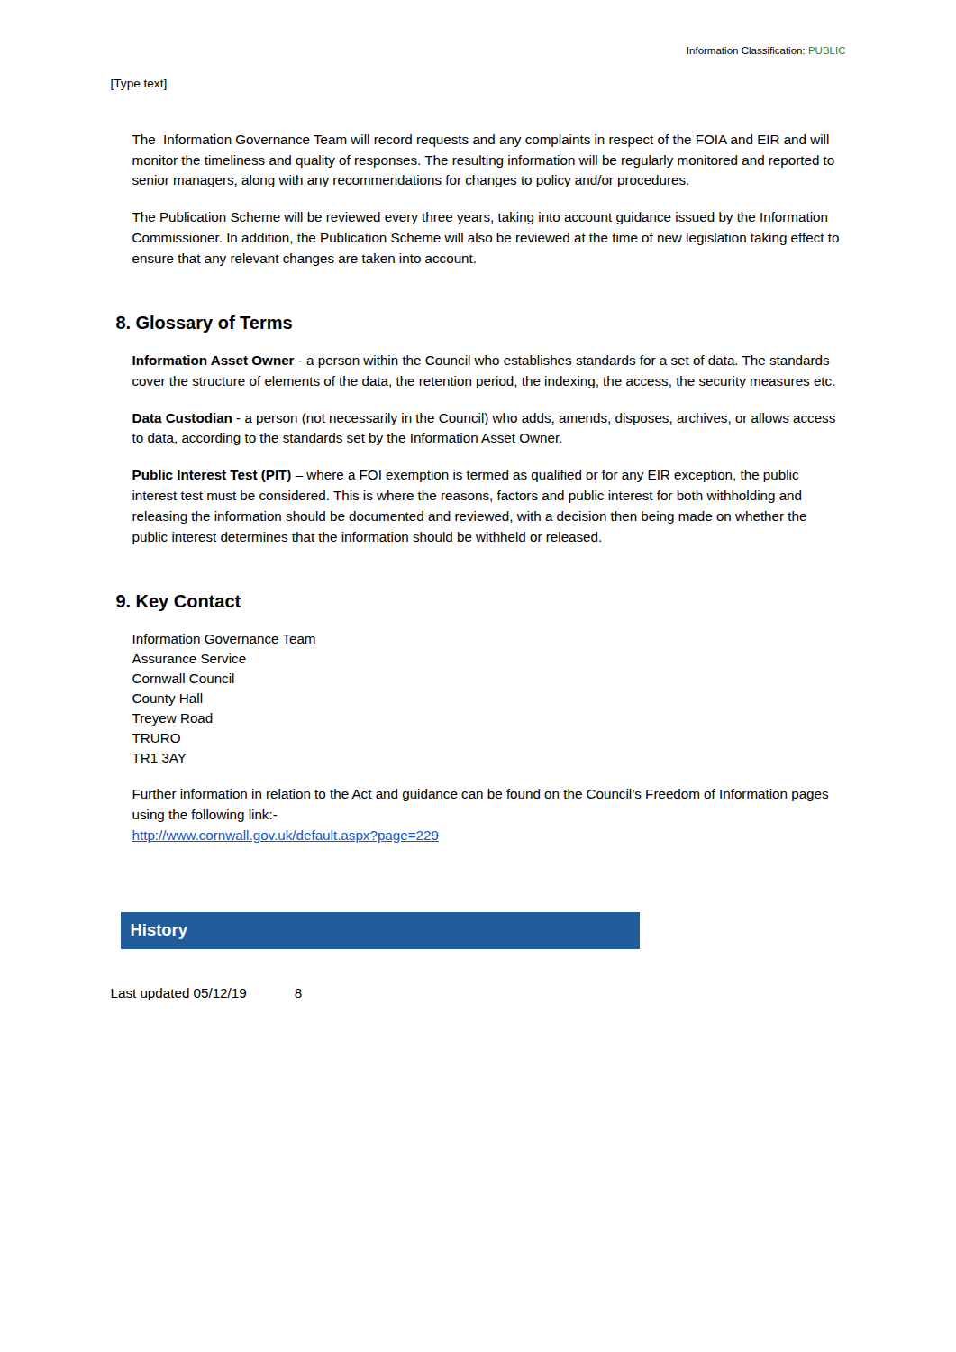Information Classification: PUBLIC
[Type text]
The Information Governance Team will record requests and any complaints in respect of the FOIA and EIR and will monitor the timeliness and quality of responses. The resulting information will be regularly monitored and reported to senior managers, along with any recommendations for changes to policy and/or procedures.
The Publication Scheme will be reviewed every three years, taking into account guidance issued by the Information Commissioner. In addition, the Publication Scheme will also be reviewed at the time of new legislation taking effect to ensure that any relevant changes are taken into account.
8. Glossary of Terms
Information Asset Owner - a person within the Council who establishes standards for a set of data. The standards cover the structure of elements of the data, the retention period, the indexing, the access, the security measures etc.
Data Custodian - a person (not necessarily in the Council) who adds, amends, disposes, archives, or allows access to data, according to the standards set by the Information Asset Owner.
Public Interest Test (PIT) – where a FOI exemption is termed as qualified or for any EIR exception, the public interest test must be considered. This is where the reasons, factors and public interest for both withholding and releasing the information should be documented and reviewed, with a decision then being made on whether the public interest determines that the information should be withheld or released.
9. Key Contact
Information Governance Team
Assurance Service
Cornwall Council
County Hall
Treyew Road
TRURO
TR1 3AY
Further information in relation to the Act and guidance can be found on the Council’s Freedom of Information pages using the following link:-
http://www.cornwall.gov.uk/default.aspx?page=229
History
Last updated 05/12/19 8